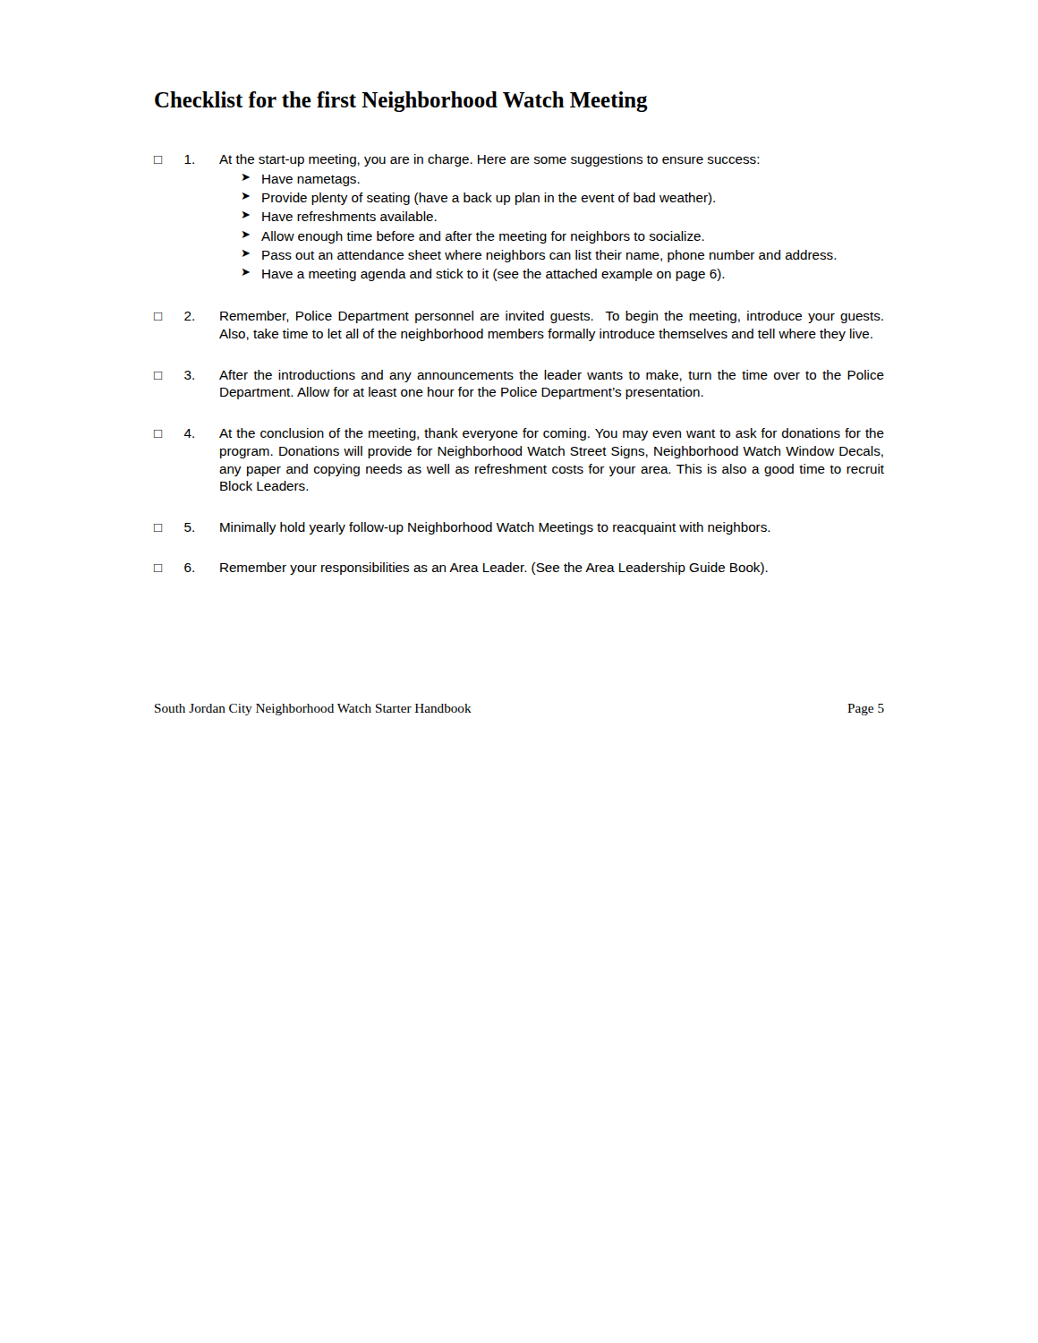Checklist for the first Neighborhood Watch Meeting
□ 1.
At the start-up meeting, you are in charge. Here are some suggestions to ensure success:
Have nametags.
Provide plenty of seating (have a back up plan in the event of bad weather).
Have refreshments available.
Allow enough time before and after the meeting for neighbors to socialize.
Pass out an attendance sheet where neighbors can list their name, phone number and address.
Have a meeting agenda and stick to it (see the attached example on page 6).
□ 2.
Remember, Police Department personnel are invited guests. To begin the meeting, introduce your guests. Also, take time to let all of the neighborhood members formally introduce themselves and tell where they live.
□ 3.
After the introductions and any announcements the leader wants to make, turn the time over to the Police Department. Allow for at least one hour for the Police Department’s presentation.
□ 4.
At the conclusion of the meeting, thank everyone for coming. You may even want to ask for donations for the program. Donations will provide for Neighborhood Watch Street Signs, Neighborhood Watch Window Decals, any paper and copying needs as well as refreshment costs for your area. This is also a good time to recruit Block Leaders.
□ 5.
Minimally hold yearly follow-up Neighborhood Watch Meetings to reacquaint with neighbors.
□ 6.
Remember your responsibilities as an Area Leader. (See the Area Leadership Guide Book).
South Jordan City Neighborhood Watch Starter Handbook Page 5